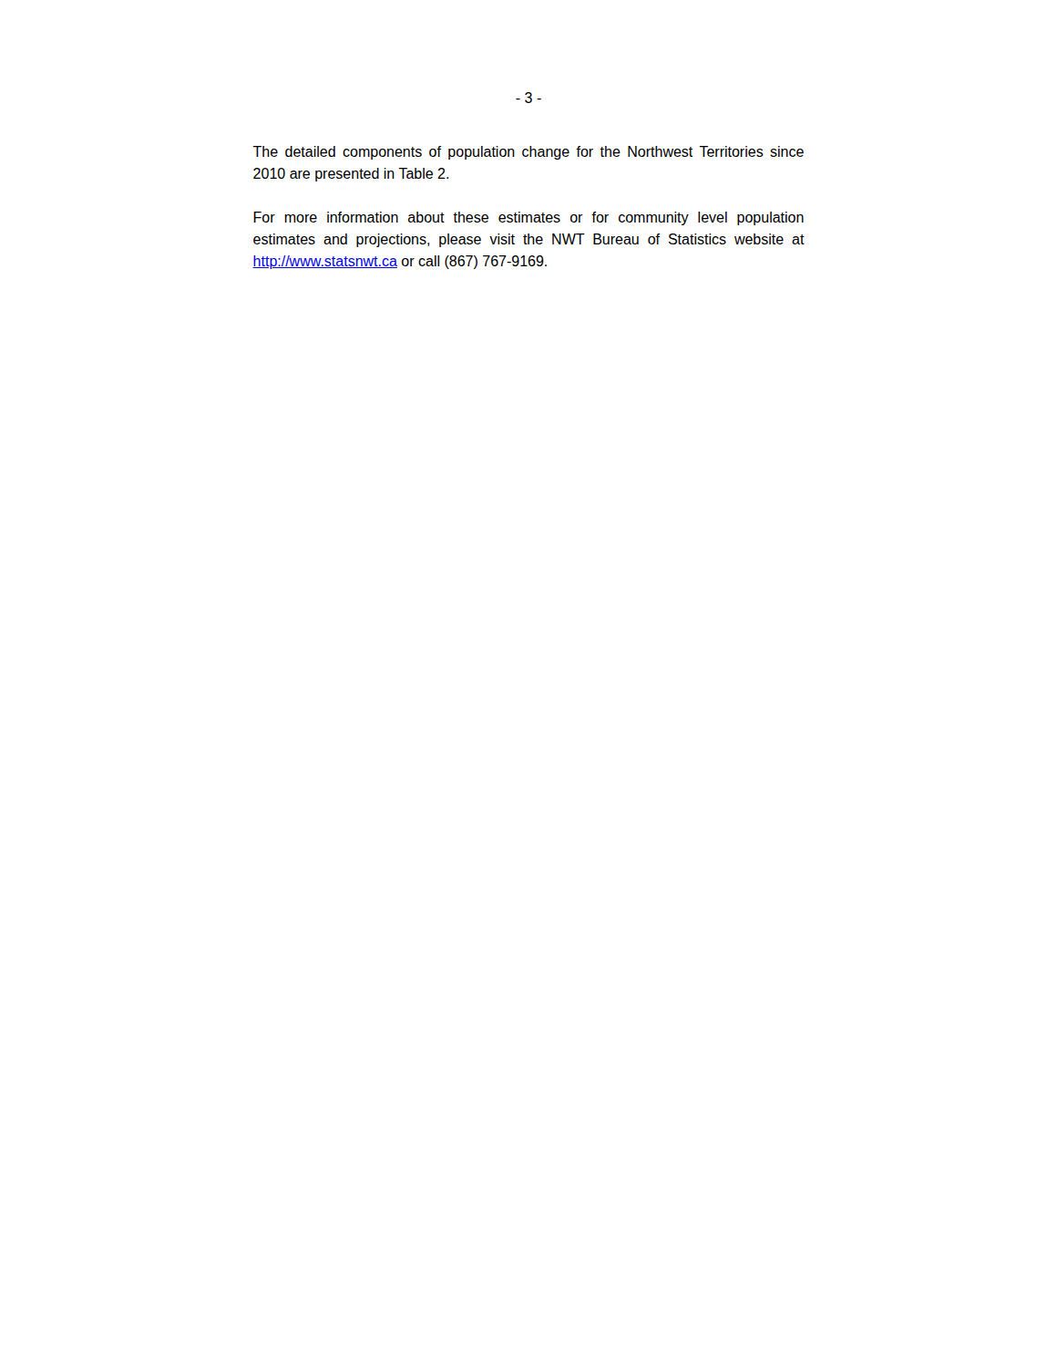- 3 -
The detailed components of population change for the Northwest Territories since 2010 are presented in Table 2.
For more information about these estimates or for community level population estimates and projections, please visit the NWT Bureau of Statistics website at http://www.statsnwt.ca or call (867) 767-9169.